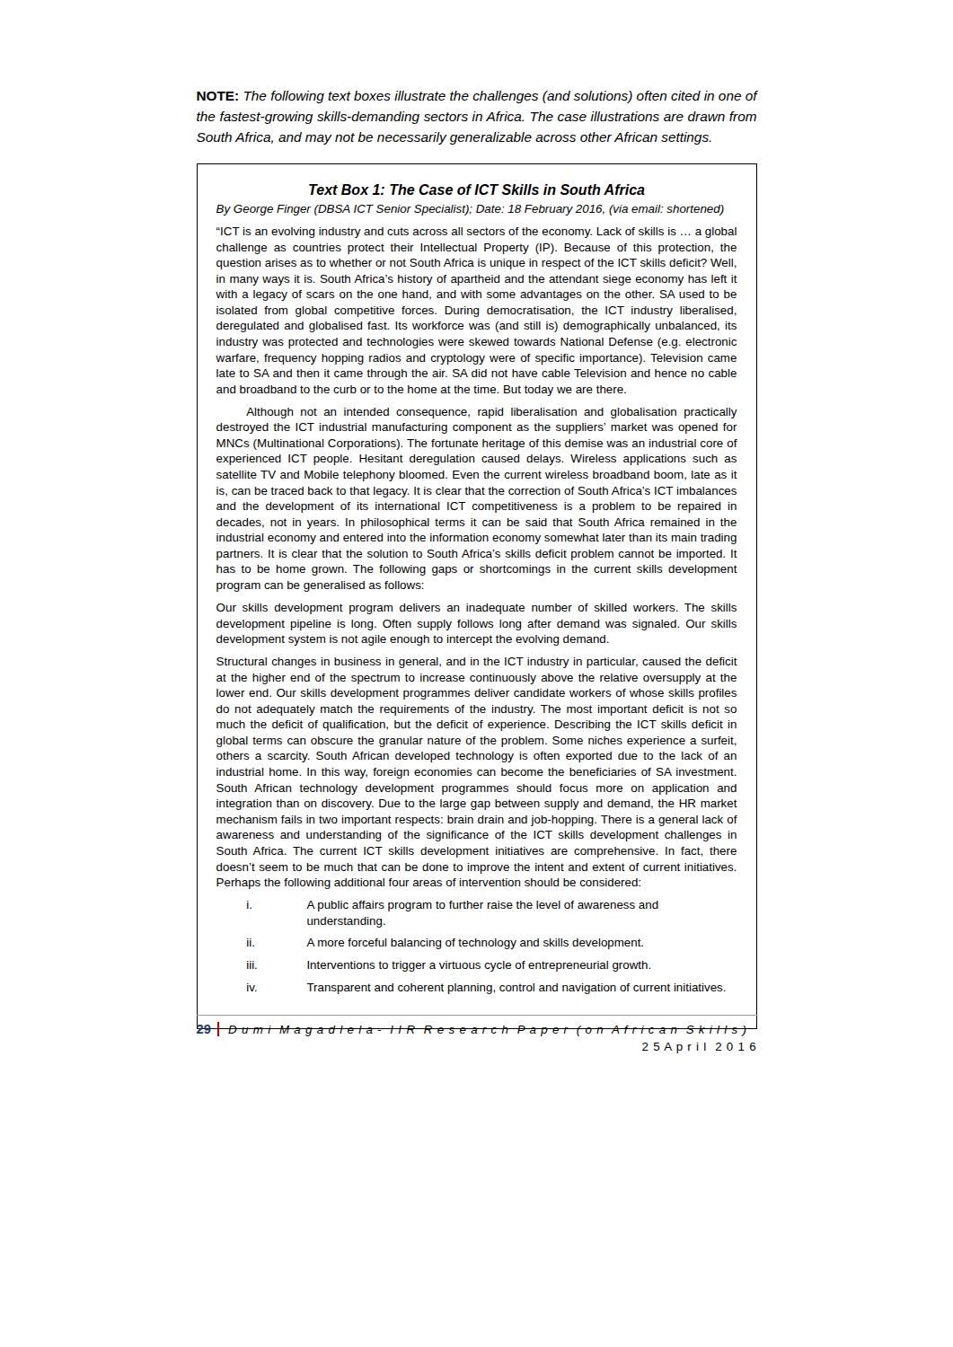NOTE: The following text boxes illustrate the challenges (and solutions) often cited in one of the fastest-growing skills-demanding sectors in Africa. The case illustrations are drawn from South Africa, and may not be necessarily generalizable across other African settings.
Text Box 1: The Case of ICT Skills in South Africa
By George Finger (DBSA ICT Senior Specialist); Date: 18 February 2016, (via email: shortened)
“ICT is an evolving industry and cuts across all sectors of the economy. Lack of skills is … a global challenge as countries protect their Intellectual Property (IP). Because of this protection, the question arises as to whether or not South Africa is unique in respect of the ICT skills deficit? Well, in many ways it is. South Africa’s history of apartheid and the attendant siege economy has left it with a legacy of scars on the one hand, and with some advantages on the other. SA used to be isolated from global competitive forces. During democratisation, the ICT industry liberalised, deregulated and globalised fast. Its workforce was (and still is) demographically unbalanced, its industry was protected and technologies were skewed towards National Defense (e.g. electronic warfare, frequency hopping radios and cryptology were of specific importance). Television came late to SA and then it came through the air. SA did not have cable Television and hence no cable and broadband to the curb or to the home at the time. But today we are there.
Although not an intended consequence, rapid liberalisation and globalisation practically destroyed the ICT industrial manufacturing component as the suppliers’ market was opened for MNCs (Multinational Corporations). The fortunate heritage of this demise was an industrial core of experienced ICT people. Hesitant deregulation caused delays. Wireless applications such as satellite TV and Mobile telephony bloomed. Even the current wireless broadband boom, late as it is, can be traced back to that legacy. It is clear that the correction of South Africa’s ICT imbalances and the development of its international ICT competitiveness is a problem to be repaired in decades, not in years. In philosophical terms it can be said that South Africa remained in the industrial economy and entered into the information economy somewhat later than its main trading partners. It is clear that the solution to South Africa’s skills deficit problem cannot be imported. It has to be home grown. The following gaps or shortcomings in the current skills development program can be generalised as follows:
Our skills development program delivers an inadequate number of skilled workers. The skills development pipeline is long. Often supply follows long after demand was signaled. Our skills development system is not agile enough to intercept the evolving demand.
Structural changes in business in general, and in the ICT industry in particular, caused the deficit at the higher end of the spectrum to increase continuously above the relative oversupply at the lower end. Our skills development programmes deliver candidate workers of whose skills profiles do not adequately match the requirements of the industry. The most important deficit is not so much the deficit of qualification, but the deficit of experience. Describing the ICT skills deficit in global terms can obscure the granular nature of the problem. Some niches experience a surfeit, others a scarcity. South African developed technology is often exported due to the lack of an industrial home. In this way, foreign economies can become the beneficiaries of SA investment. South African technology development programmes should focus more on application and integration than on discovery. Due to the large gap between supply and demand, the HR market mechanism fails in two important respects: brain drain and job-hopping. There is a general lack of awareness and understanding of the significance of the ICT skills development challenges in South Africa. The current ICT skills development initiatives are comprehensive. In fact, there doesn’t seem to be much that can be done to improve the intent and extent of current initiatives. Perhaps the following additional four areas of intervention should be considered:
A public affairs program to further raise the level of awareness and understanding.
A more forceful balancing of technology and skills development.
Interventions to trigger a virtuous cycle of entrepreneurial growth.
Transparent and coherent planning, control and navigation of current initiatives.
29 D u m i M a g a d l e l a - I I R R e s e a r c h P a p e r ( o n A f r i c a n S k i l l s ) 2 5 A p r i l 2 0 1 6